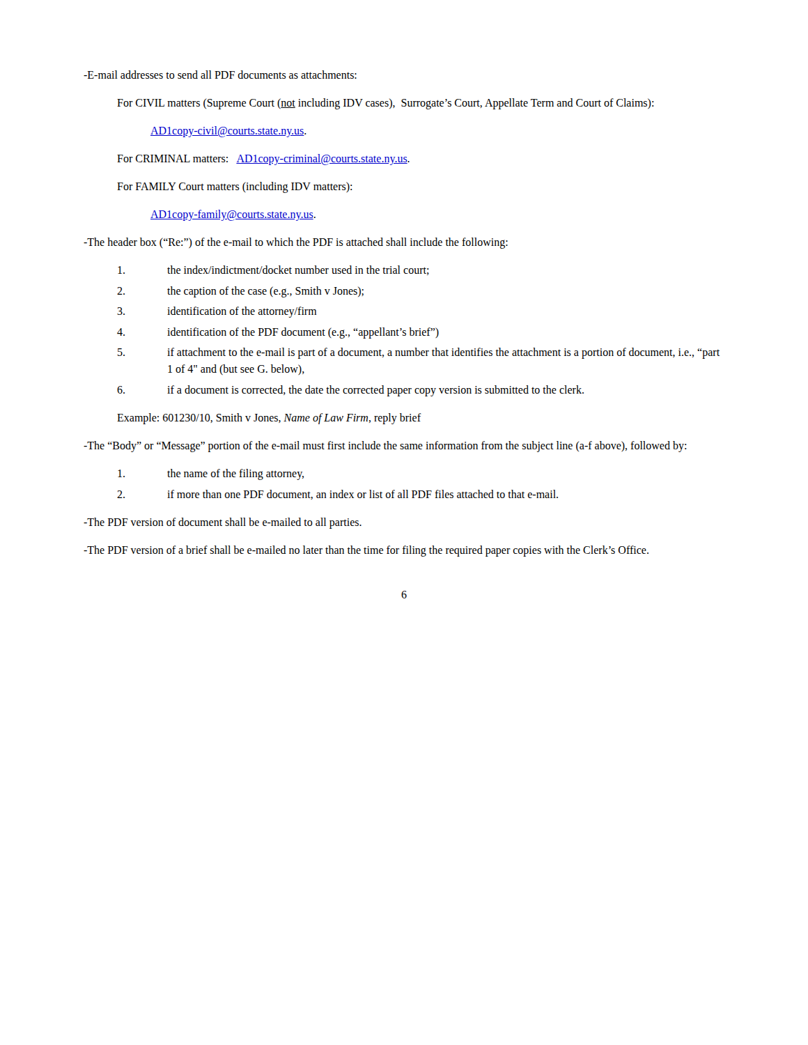-E-mail addresses to send all PDF documents as attachments:
For CIVIL matters (Supreme Court (not including IDV cases), Surrogate’s Court, Appellate Term and Court of Claims):
AD1copy-civil@courts.state.ny.us.
For CRIMINAL matters: AD1copy-criminal@courts.state.ny.us.
For FAMILY Court matters (including IDV matters):
AD1copy-family@courts.state.ny.us.
-The header box (“Re:”) of the e-mail to which the PDF is attached shall include the following:
the index/indictment/docket number used in the trial court;
the caption of the case (e.g., Smith v Jones);
identification of the attorney/firm
identification of the PDF document (e.g., “appellant’s brief”)
if attachment to the e-mail is part of a document, a number that identifies the attachment is a portion of document, i.e., “part 1 of 4" and (but see G. below),
if a document is corrected, the date the corrected paper copy version is submitted to the clerk.
Example: 601230/10, Smith v Jones, Name of Law Firm, reply brief
-The “Body” or “Message” portion of the e-mail must first include the same information from the subject line (a-f above), followed by:
the name of the filing attorney,
if more than one PDF document, an index or list of all PDF files attached to that e-mail.
-The PDF version of document shall be e-mailed to all parties.
-The PDF version of a brief shall be e-mailed no later than the time for filing the required paper copies with the Clerk’s Office.
6